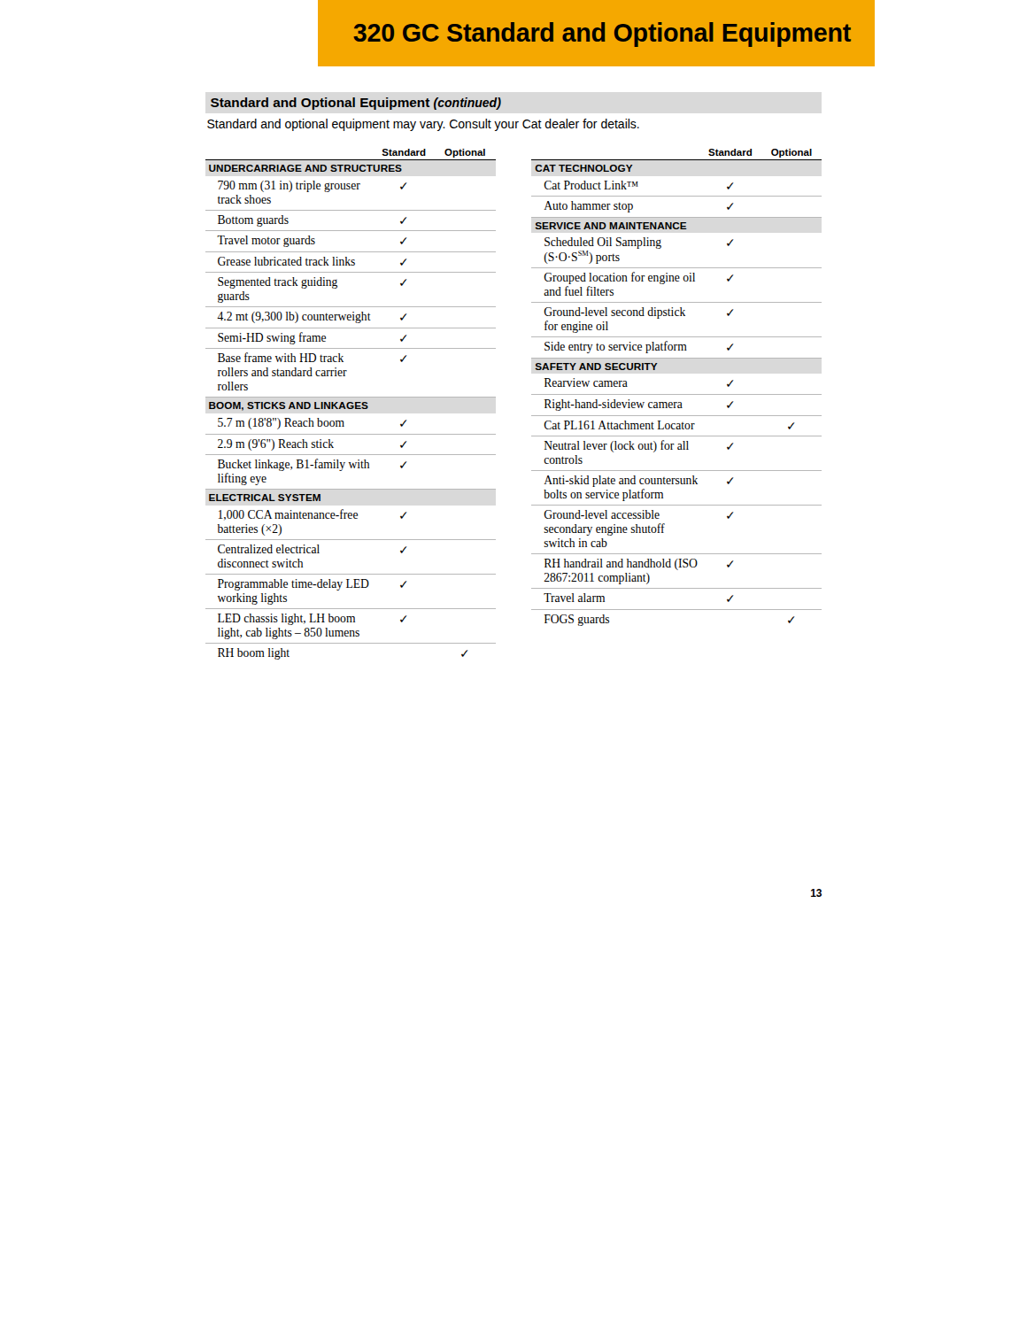320 GC Standard and Optional Equipment
Standard and Optional Equipment (continued)
Standard and optional equipment may vary. Consult your Cat dealer for details.
| | Standard | Optional |
| --- | --- | --- |
| UNDERCARRIAGE AND STRUCTURES |
| 790 mm (31 in) triple grouser track shoes | | |
| Bottom guards | | |
| Travel motor guards | | |
| Grease lubricated track links | | |
| Segmented track guiding guards | | |
| 4.2 mt (9,300 lb) counterweight | | |
| Semi-HD swing frame | | |
| Base frame with HD track rollers and standard carrier rollers | | |
| BOOM, STICKS AND LINKAGES |
| 5.7 m (18'8") Reach boom | | |
| 2.9 m (9'6") Reach stick | | |
| Bucket linkage, B1-family with lifting eye | | |
| ELECTRICAL SYSTEM |
| 1,000 CCA maintenance-free batteries (×2) | | |
| Centralized electrical disconnect switch | | |
| Programmable time-delay LED working lights | | |
| LED chassis light, LH boom light, cab lights – 850 lumens | | |
| RH boom light | | |
| | Standard | Optional |
| --- | --- | --- |
| CAT TECHNOLOGY |
| Cat Product Link™ | | |
| Auto hammer stop | | |
| SERVICE AND MAINTENANCE |
| Scheduled Oil Sampling (S·O·S SM ) ports | | |
| Grouped location for engine oil and fuel filters | | |
| Ground-level second dipstick for engine oil | | |
| Side entry to service platform | | |
| SAFETY AND SECURITY |
| Rearview camera | | |
| Right-hand-sideview camera | | |
| Cat PL161 Attachment Locator | | |
| Neutral lever (lock out) for all controls | | |
| Anti-skid plate and countersunk bolts on service platform | | |
| Ground-level accessible secondary engine shutoff switch in cab | | |
| RH handrail and handhold (ISO 2867:2011 compliant) | | |
| Travel alarm | | |
| FOGS guards | | |
13